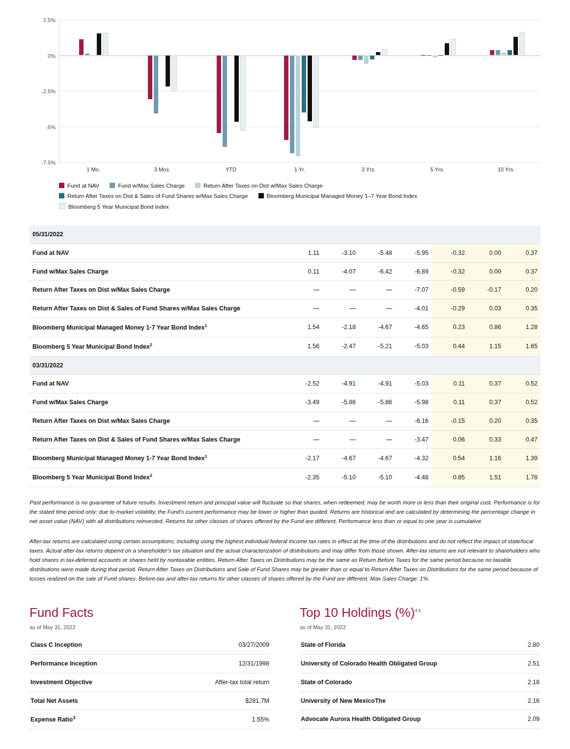2.5%
0%
-2.5%
-5%
-7.5%
1 Mo. : 1.11, 0.11, -, -, 1.54, 1.56 (positive up from zero at 72.5)
1 Mo.
3 Mos.
YTD
1 Yr.
3 Yrs.
5 Yrs.
10 Yrs.
Fund at NAV Fund w/Max Sales Charge Return After Taxes on Dist w/Max Sales Charge
Return After Taxes on Dist & Sales of Fund Shares w/Max Sales Charge Bloomberg Municipal Managed Money 1–7 Year Bond Index
Bloomberg 5 Year Municipal Bond Index
| 05/31/2022 |
| Fund at NAV | 1.11 | -3.10 | -5.48 | -5.95 | -0.32 | 0.00 | 0.37 |
| Fund w/Max Sales Charge | 0.11 | -4.07 | -6.42 | -6.89 | -0.32 | 0.00 | 0.37 |
| Return After Taxes on Dist w/Max Sales Charge | — | — | — | -7.07 | -0.59 | -0.17 | 0.20 |
| Return After Taxes on Dist & Sales of Fund Shares w/Max Sales Charge | — | — | — | -4.01 | -0.29 | 0.03 | 0.35 |
| Bloomberg Municipal Managed Money 1-7 Year Bond Index 1 | 1.54 | -2.18 | -4.67 | -4.65 | 0.23 | 0.86 | 1.28 |
| Bloomberg 5 Year Municipal Bond Index 2 | 1.56 | -2.47 | -5.21 | -5.03 | 0.44 | 1.15 | 1.65 |
| 03/31/2022 |
| Fund at NAV | -2.52 | -4.91 | -4.91 | -5.03 | 0.11 | 0.37 | 0.52 |
| Fund w/Max Sales Charge | -3.49 | -5.86 | -5.86 | -5.98 | 0.11 | 0.37 | 0.52 |
| Return After Taxes on Dist w/Max Sales Charge | — | — | — | -6.16 | -0.15 | 0.20 | 0.35 |
| Return After Taxes on Dist & Sales of Fund Shares w/Max Sales Charge | — | — | — | -3.47 | 0.06 | 0.33 | 0.47 |
| Bloomberg Municipal Managed Money 1-7 Year Bond Index 1 | -2.17 | -4.67 | -4.67 | -4.32 | 0.54 | 1.16 | 1.39 |
| Bloomberg 5 Year Municipal Bond Index 2 | -2.35 | -5.10 | -5.10 | -4.48 | 0.85 | 1.51 | 1.78 |
Past performance is no guarantee of future results. Investment return and principal value will fluctuate so that shares, when redeemed, may be worth more or less than their original cost. Performance is for the stated time period only; due to market volatility, the Fund's current performance may be lower or higher than quoted. Returns are historical and are calculated by determining the percentage change in net asset value (NAV) with all distributions reinvested. Returns for other classes of shares offered by the Fund are different. Performance less than or equal to one year is cumulative.
After-tax returns are calculated using certain assumptions, including using the highest individual federal income tax rates in effect at the time of the distributions and do not reflect the impact of state/local taxes. Actual after-tax returns depend on a shareholder's tax situation and the actual characterization of distributions and may differ from those shown. After-tax returns are not relevant to shareholders who hold shares in tax-deferred accounts or shares held by nontaxable entities. Return After Taxes on Distributions may be the same as Return Before Taxes for the same period because no taxable distributions were made during that period. Return After Taxes on Distributions and Sale of Fund Shares may be greater than or equal to Return After Taxes on Distributions for the same period because of losses realized on the sale of Fund shares. Before-tax and after-tax returns for other classes of shares offered by the Fund are different. Max Sales Charge: 1%.
Fund Facts
as of May 31, 2022
| Class C Inception | 03/27/2009 |
| Performance Inception | 12/31/1998 |
| Investment Objective | After-tax total return |
| Total Net Assets | $281.7M |
| Expense Ratio 3 | 1.55% |
Top 10 Holdings (%)4,5
as of May 31, 2022
| State of Florida | 2.80 |
| University of Colorado Health Obligated Group | 2.51 |
| State of Colorado | 2.18 |
| University of New MexicoThe | 2.16 |
| Advocate Aurora Health Obligated Group | 2.09 |